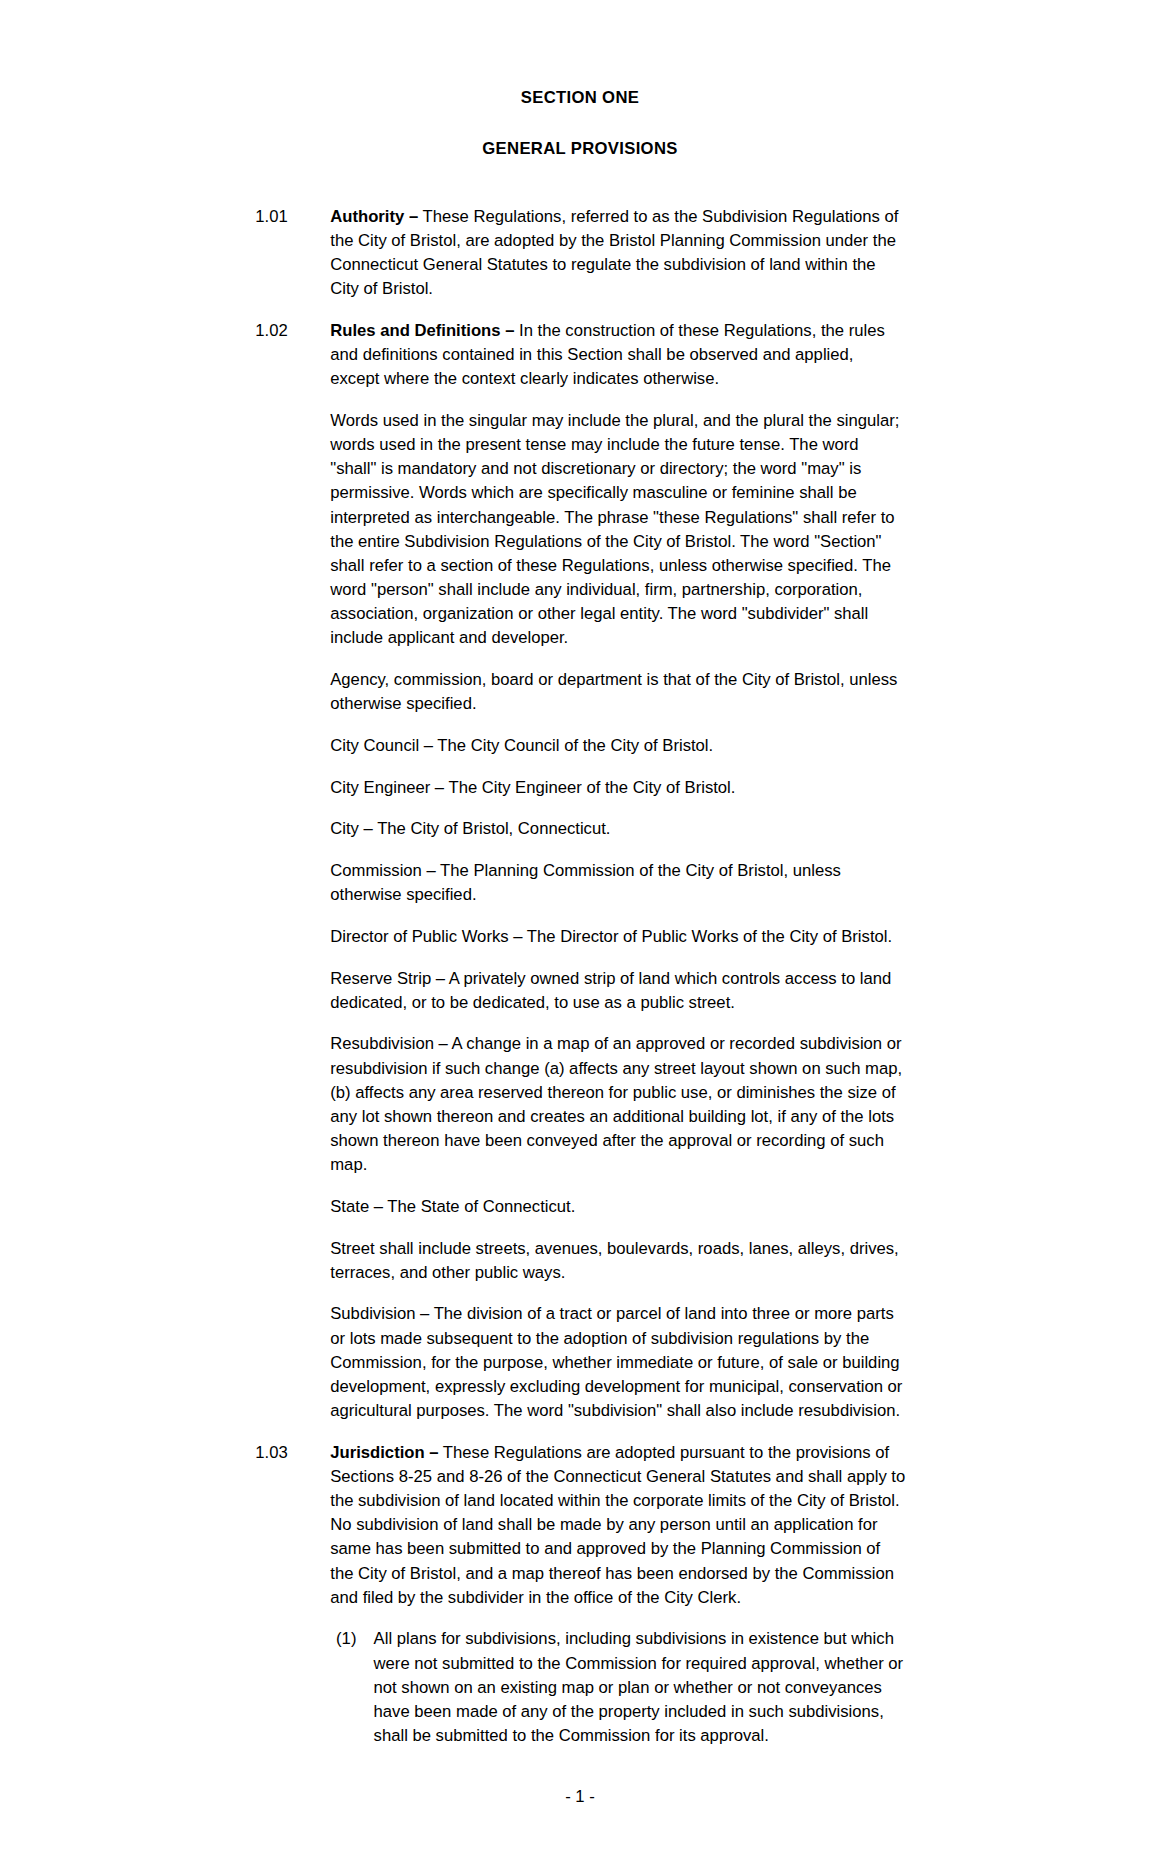SECTION ONE
GENERAL PROVISIONS
1.01
Authority – These Regulations, referred to as the Subdivision Regulations of the City of Bristol, are adopted by the Bristol Planning Commission under the Connecticut General Statutes to regulate the subdivision of land within the City of Bristol.
1.02
Rules and Definitions – In the construction of these Regulations, the rules and definitions contained in this Section shall be observed and applied, except where the context clearly indicates otherwise.
Words used in the singular may include the plural, and the plural the singular; words used in the present tense may include the future tense. The word "shall" is mandatory and not discretionary or directory; the word "may" is permissive. Words which are specifically masculine or feminine shall be interpreted as interchangeable. The phrase "these Regulations" shall refer to the entire Subdivision Regulations of the City of Bristol. The word "Section" shall refer to a section of these Regulations, unless otherwise specified. The word "person" shall include any individual, firm, partnership, corporation, association, organization or other legal entity. The word "subdivider" shall include applicant and developer.
Agency, commission, board or department is that of the City of Bristol, unless otherwise specified.
City Council – The City Council of the City of Bristol.
City Engineer – The City Engineer of the City of Bristol.
City – The City of Bristol, Connecticut.
Commission – The Planning Commission of the City of Bristol, unless otherwise specified.
Director of Public Works – The Director of Public Works of the City of Bristol.
Reserve Strip – A privately owned strip of land which controls access to land dedicated, or to be dedicated, to use as a public street.
Resubdivision – A change in a map of an approved or recorded subdivision or resubdivision if such change (a) affects any street layout shown on such map, (b) affects any area reserved thereon for public use, or diminishes the size of any lot shown thereon and creates an additional building lot, if any of the lots shown thereon have been conveyed after the approval or recording of such map.
State – The State of Connecticut.
Street shall include streets, avenues, boulevards, roads, lanes, alleys, drives, terraces, and other public ways.
Subdivision – The division of a tract or parcel of land into three or more parts or lots made subsequent to the adoption of subdivision regulations by the Commission, for the purpose, whether immediate or future, of sale or building development, expressly excluding development for municipal, conservation or agricultural purposes. The word "subdivision" shall also include resubdivision.
1.03
Jurisdiction – These Regulations are adopted pursuant to the provisions of Sections 8-25 and 8-26 of the Connecticut General Statutes and shall apply to the subdivision of land located within the corporate limits of the City of Bristol. No subdivision of land shall be made by any person until an application for same has been submitted to and approved by the Planning Commission of the City of Bristol, and a map thereof has been endorsed by the Commission and filed by the subdivider in the office of the City Clerk.
(1)
All plans for subdivisions, including subdivisions in existence but which were not submitted to the Commission for required approval, whether or not shown on an existing map or plan or whether or not conveyances have been made of any of the property included in such subdivisions, shall be submitted to the Commission for its approval.
- 1 -